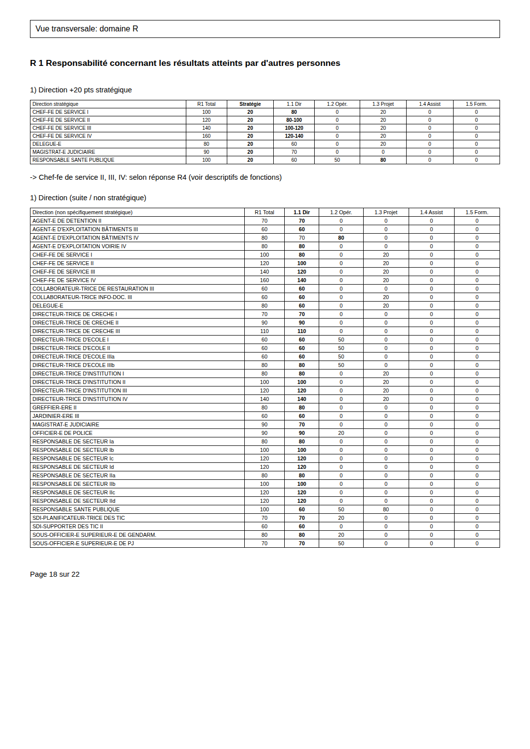Vue transversale: domaine R
R 1 Responsabilité concernant les résultats atteints par d'autres personnes
1) Direction +20 pts stratégique
| Direction stratégique | R1 Total | Stratégie | 1.1 Dir | 1.2 Opér. | 1.3 Projet | 1.4 Assist | 1.5 Form. |
| --- | --- | --- | --- | --- | --- | --- | --- |
| CHEF-FE DE SERVICE I | 100 | 20 | 80 | 0 | 20 | 0 | 0 |
| CHEF-FE DE SERVICE II | 120 | 20 | 80-100 | 0 | 20 | 0 | 0 |
| CHEF-FE DE SERVICE III | 140 | 20 | 100-120 | 0 | 20 | 0 | 0 |
| CHEF-FE DE SERVICE IV | 160 | 20 | 120-140 | 0 | 20 | 0 | 0 |
| DELEGUE-E | 80 | 20 | 60 | 0 | 20 | 0 | 0 |
| MAGISTRAT-E JUDICIAIRE | 90 | 20 | 70 | 0 | 0 | 0 | 0 |
| RESPONSABLE SANTE PUBLIQUE | 100 | 20 | 60 | 50 | 80 | 0 | 0 |
-> Chef-fe de service II, III, IV: selon réponse R4 (voir descriptifs de fonctions)
1) Direction (suite / non stratégique)
| Direction (non spécifiquement stratégique) | R1 Total | 1.1 Dir | 1.2 Opér. | 1.3 Projet | 1.4 Assist | 1.5 Form. |
| --- | --- | --- | --- | --- | --- | --- |
| AGENT-E DE DETENTION II | 70 | 70 | 0 | 0 | 0 | 0 |
| AGENT-E D'EXPLOITATION BÂTIMENTS III | 60 | 60 | 0 | 0 | 0 | 0 |
| AGENT-E D'EXPLOITATION BÂTIMENTS IV | 80 | 70 | 80 | 0 | 0 | 0 |
| AGENT-E D'EXPLOITATION VOIRIE IV | 80 | 80 | 0 | 0 | 0 | 0 |
| CHEF-FE DE SERVICE I | 100 | 80 | 0 | 20 | 0 | 0 |
| CHEF-FE DE SERVICE II | 120 | 100 | 0 | 20 | 0 | 0 |
| CHEF-FE DE SERVICE III | 140 | 120 | 0 | 20 | 0 | 0 |
| CHEF-FE DE SERVICE IV | 160 | 140 | 0 | 20 | 0 | 0 |
| COLLABORATEUR-TRICE DE RESTAURATION III | 60 | 60 | 0 | 0 | 0 | 0 |
| COLLABORATEUR-TRICE INFO-DOC. III | 60 | 60 | 0 | 20 | 0 | 0 |
| DELEGUE-E | 80 | 60 | 0 | 20 | 0 | 0 |
| DIRECTEUR-TRICE DE CRECHE I | 70 | 70 | 0 | 0 | 0 | 0 |
| DIRECTEUR-TRICE DE CRECHE II | 90 | 90 | 0 | 0 | 0 | 0 |
| DIRECTEUR-TRICE DE CRECHE III | 110 | 110 | 0 | 0 | 0 | 0 |
| DIRECTEUR-TRICE D'ECOLE I | 60 | 60 | 50 | 0 | 0 | 0 |
| DIRECTEUR-TRICE D'ECOLE II | 60 | 60 | 50 | 0 | 0 | 0 |
| DIRECTEUR-TRICE D'ECOLE IIIa | 60 | 60 | 50 | 0 | 0 | 0 |
| DIRECTEUR-TRICE D'ECOLE IIIb | 80 | 80 | 50 | 0 | 0 | 0 |
| DIRECTEUR-TRICE D'INSTITUTION I | 80 | 80 | 0 | 20 | 0 | 0 |
| DIRECTEUR-TRICE D'INSTITUTION II | 100 | 100 | 0 | 20 | 0 | 0 |
| DIRECTEUR-TRICE D'INSTITUTION III | 120 | 120 | 0 | 20 | 0 | 0 |
| DIRECTEUR-TRICE D'INSTITUTION IV | 140 | 140 | 0 | 20 | 0 | 0 |
| GREFFIER-ERE II | 80 | 80 | 0 | 0 | 0 | 0 |
| JARDINIER-ERE III | 60 | 60 | 0 | 0 | 0 | 0 |
| MAGISTRAT-E JUDICIAIRE | 90 | 70 | 0 | 0 | 0 | 0 |
| OFFICIER-E DE POLICE | 90 | 90 | 20 | 0 | 0 | 0 |
| RESPONSABLE DE SECTEUR Ia | 80 | 80 | 0 | 0 | 0 | 0 |
| RESPONSABLE DE SECTEUR Ib | 100 | 100 | 0 | 0 | 0 | 0 |
| RESPONSABLE DE SECTEUR Ic | 120 | 120 | 0 | 0 | 0 | 0 |
| RESPONSABLE DE SECTEUR Id | 120 | 120 | 0 | 0 | 0 | 0 |
| RESPONSABLE DE SECTEUR IIa | 80 | 80 | 0 | 0 | 0 | 0 |
| RESPONSABLE DE SECTEUR IIb | 100 | 100 | 0 | 0 | 0 | 0 |
| RESPONSABLE DE SECTEUR IIc | 120 | 120 | 0 | 0 | 0 | 0 |
| RESPONSABLE DE SECTEUR IId | 120 | 120 | 0 | 0 | 0 | 0 |
| RESPONSABLE SANTE PUBLIQUE | 100 | 60 | 50 | 80 | 0 | 0 |
| SDI-PLANIFICATEUR-TRICE DES TIC | 70 | 70 | 20 | 0 | 0 | 0 |
| SDI-SUPPORTER DES TIC II | 60 | 60 | 0 | 0 | 0 | 0 |
| SOUS-OFFICIER-E SUPERIEUR-E DE GENDARM. | 80 | 80 | 20 | 0 | 0 | 0 |
| SOUS-OFFICIER-E SUPERIEUR-E DE PJ | 70 | 70 | 50 | 0 | 0 | 0 |
Page 18 sur 22